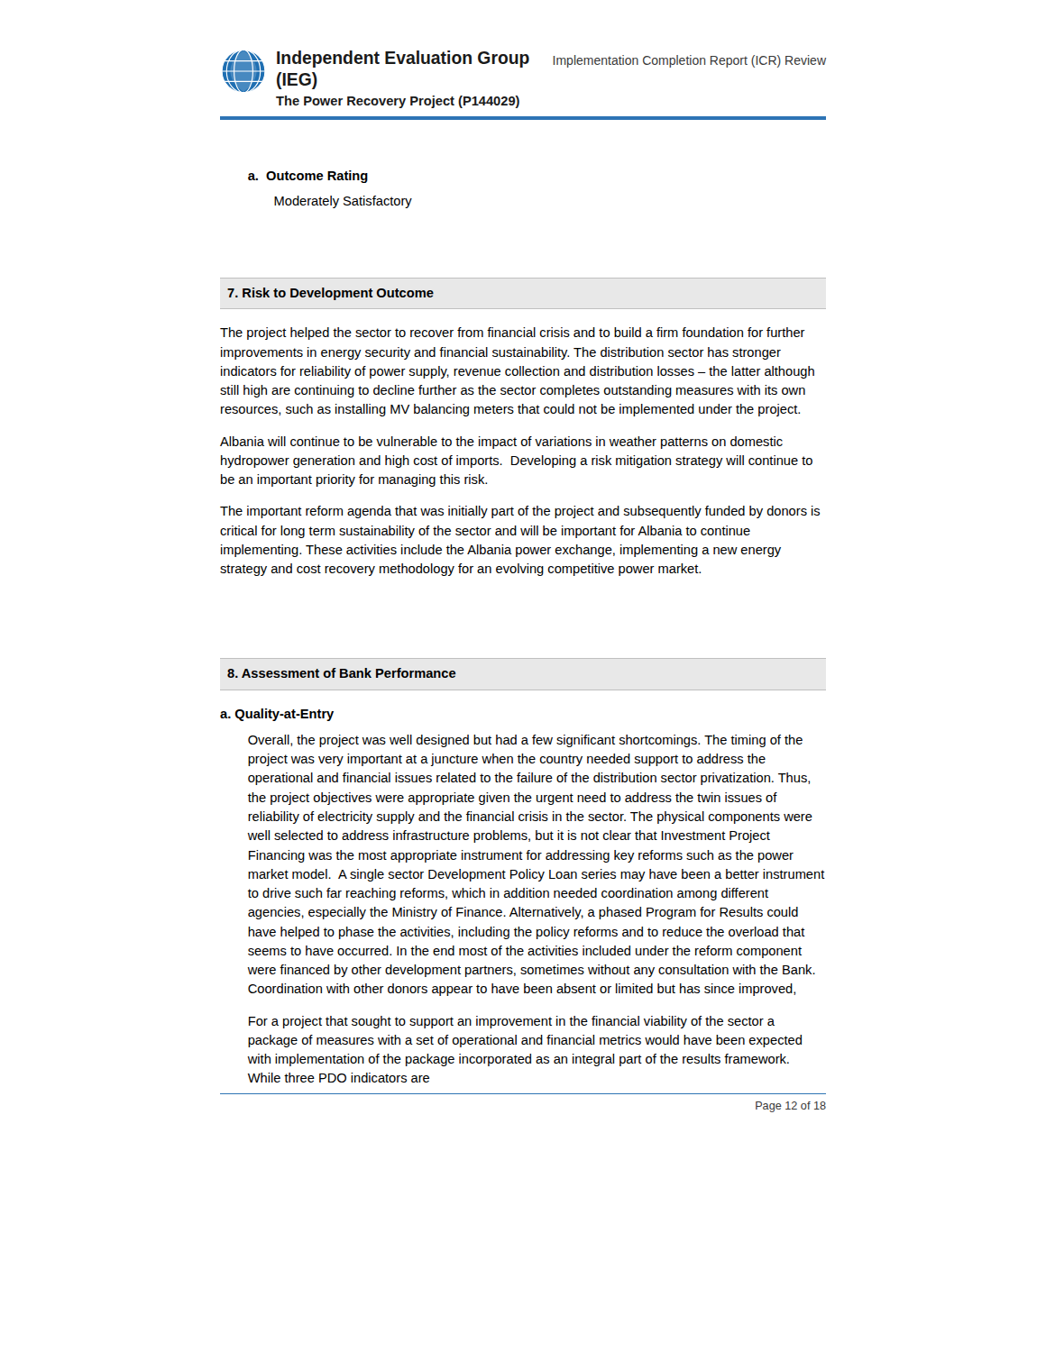Independent Evaluation Group (IEG)
The Power Recovery Project (P144029)
Implementation Completion Report (ICR) Review
a. Outcome Rating
Moderately Satisfactory
7. Risk to Development Outcome
The project helped the sector to recover from financial crisis and to build a firm foundation for further improvements in energy security and financial sustainability. The distribution sector has stronger indicators for reliability of power supply, revenue collection and distribution losses – the latter although still high are continuing to decline further as the sector completes outstanding measures with its own resources, such as installing MV balancing meters that could not be implemented under the project.
Albania will continue to be vulnerable to the impact of variations in weather patterns on domestic hydropower generation and high cost of imports. Developing a risk mitigation strategy will continue to be an important priority for managing this risk.
The important reform agenda that was initially part of the project and subsequently funded by donors is critical for long term sustainability of the sector and will be important for Albania to continue implementing. These activities include the Albania power exchange, implementing a new energy strategy and cost recovery methodology for an evolving competitive power market.
8. Assessment of Bank Performance
a. Quality-at-Entry
Overall, the project was well designed but had a few significant shortcomings. The timing of the project was very important at a juncture when the country needed support to address the operational and financial issues related to the failure of the distribution sector privatization. Thus, the project objectives were appropriate given the urgent need to address the twin issues of reliability of electricity supply and the financial crisis in the sector. The physical components were well selected to address infrastructure problems, but it is not clear that Investment Project Financing was the most appropriate instrument for addressing key reforms such as the power market model. A single sector Development Policy Loan series may have been a better instrument to drive such far reaching reforms, which in addition needed coordination among different agencies, especially the Ministry of Finance. Alternatively, a phased Program for Results could have helped to phase the activities, including the policy reforms and to reduce the overload that seems to have occurred. In the end most of the activities included under the reform component were financed by other development partners, sometimes without any consultation with the Bank. Coordination with other donors appear to have been absent or limited but has since improved,
For a project that sought to support an improvement in the financial viability of the sector a package of measures with a set of operational and financial metrics would have been expected with implementation of the package incorporated as an integral part of the results framework. While three PDO indicators are
Page 12 of 18